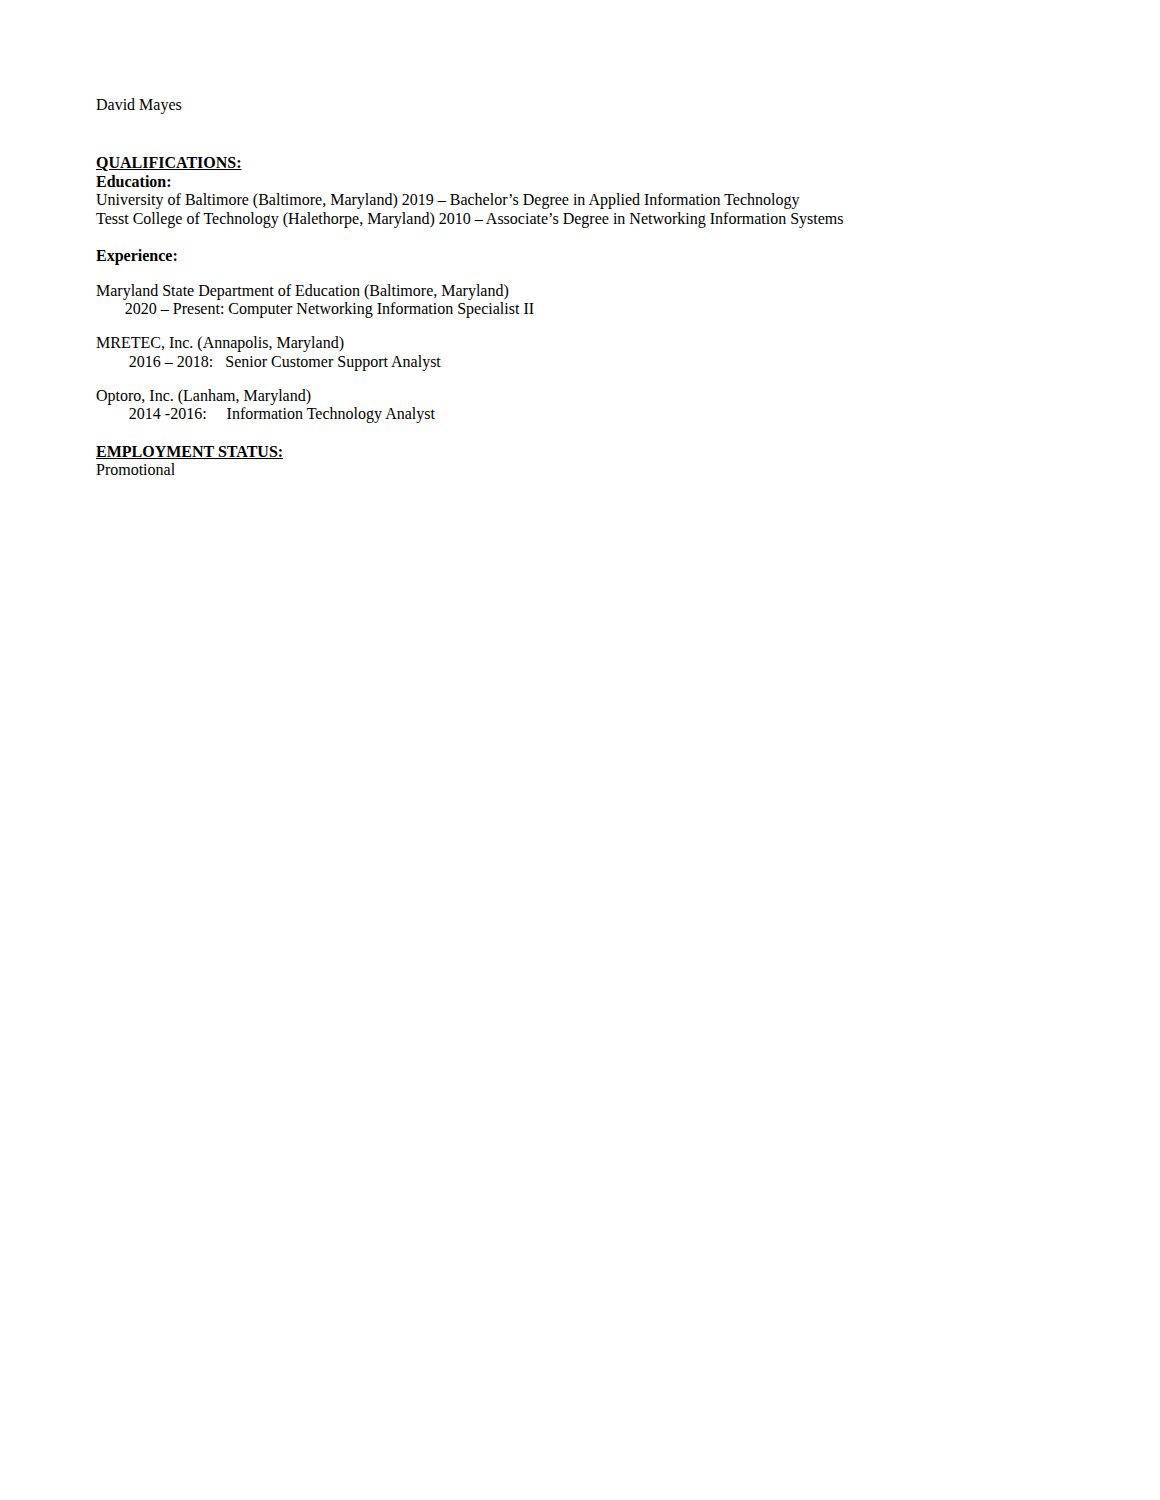David Mayes
QUALIFICATIONS:
Education:
University of Baltimore (Baltimore, Maryland) 2019 – Bachelor’s Degree in Applied Information Technology
Tesst College of Technology (Halethorpe, Maryland) 2010 – Associate’s Degree in Networking Information Systems
Experience:
Maryland State Department of Education (Baltimore, Maryland)
2020 – Present: Computer Networking Information Specialist II
MRETEC, Inc. (Annapolis, Maryland)
2016 – 2018: Senior Customer Support Analyst
Optoro, Inc. (Lanham, Maryland)
2014 -2016: Information Technology Analyst
EMPLOYMENT STATUS:
Promotional